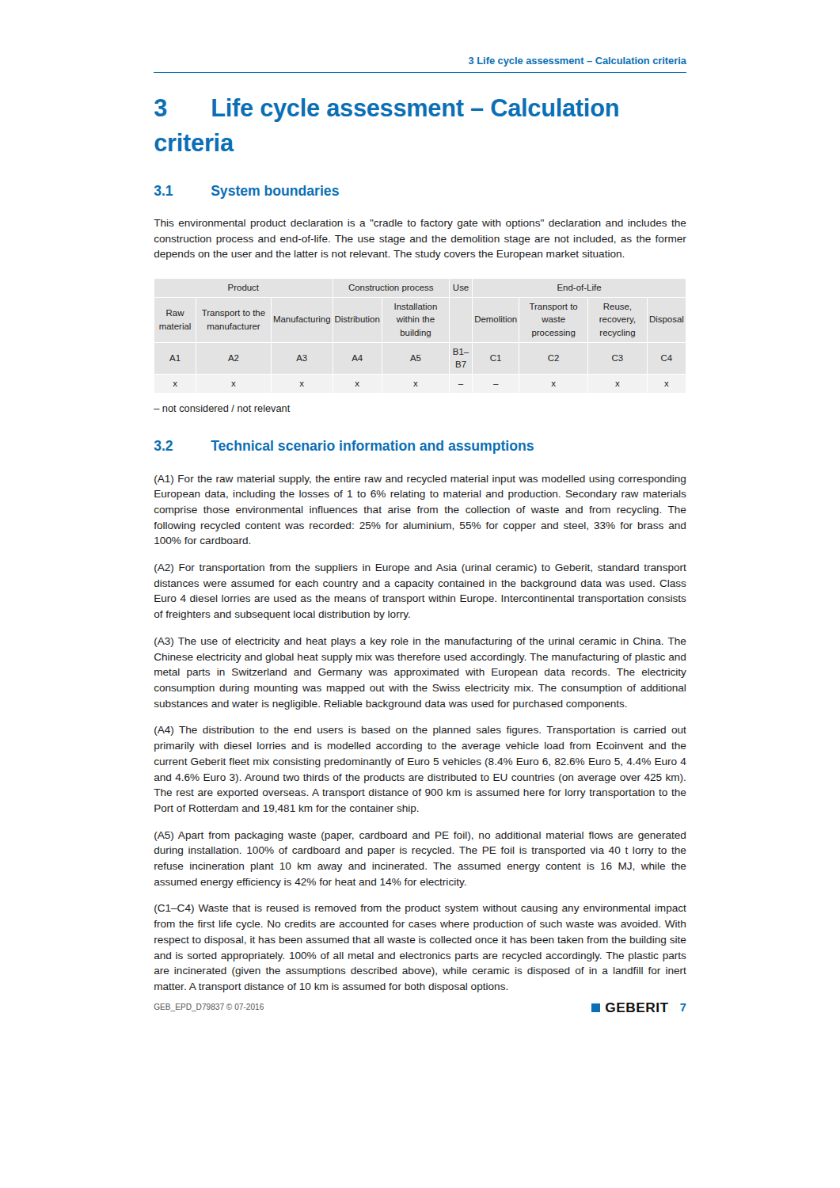3 Life cycle assessment – Calculation criteria
3 Life cycle assessment – Calculation criteria
3.1 System boundaries
This environmental product declaration is a "cradle to factory gate with options" declaration and includes the construction process and end-of-life. The use stage and the demolition stage are not included, as the former depends on the user and the latter is not relevant. The study covers the European market situation.
| Product | Construction process | Use | End-of-Life |
| --- | --- | --- | --- |
| Raw material | Transport to the manufacturer | Manufacturing | Distribution | Installation within the building | | Demolition | Transport to waste processing | Reuse, recovery, recycling | Disposal |
| A1 | A2 | A3 | A4 | A5 | B1–B7 | C1 | C2 | C3 | C4 |
| x | x | x | x | x | – | – | x | x | x |
– not considered / not relevant
3.2 Technical scenario information and assumptions
(A1) For the raw material supply, the entire raw and recycled material input was modelled using corresponding European data, including the losses of 1 to 6% relating to material and production. Secondary raw materials comprise those environmental influences that arise from the collection of waste and from recycling. The following recycled content was recorded: 25% for aluminium, 55% for copper and steel, 33% for brass and 100% for cardboard.
(A2) For transportation from the suppliers in Europe and Asia (urinal ceramic) to Geberit, standard transport distances were assumed for each country and a capacity contained in the background data was used. Class Euro 4 diesel lorries are used as the means of transport within Europe. Intercontinental transportation consists of freighters and subsequent local distribution by lorry.
(A3) The use of electricity and heat plays a key role in the manufacturing of the urinal ceramic in China. The Chinese electricity and global heat supply mix was therefore used accordingly. The manufacturing of plastic and metal parts in Switzerland and Germany was approximated with European data records. The electricity consumption during mounting was mapped out with the Swiss electricity mix. The consumption of additional substances and water is negligible. Reliable background data was used for purchased components.
(A4) The distribution to the end users is based on the planned sales figures. Transportation is carried out primarily with diesel lorries and is modelled according to the average vehicle load from Ecoinvent and the current Geberit fleet mix consisting predominantly of Euro 5 vehicles (8.4% Euro 6, 82.6% Euro 5, 4.4% Euro 4 and 4.6% Euro 3). Around two thirds of the products are distributed to EU countries (on average over 425 km). The rest are exported overseas. A transport distance of 900 km is assumed here for lorry transportation to the Port of Rotterdam and 19,481 km for the container ship.
(A5) Apart from packaging waste (paper, cardboard and PE foil), no additional material flows are generated during installation. 100% of cardboard and paper is recycled. The PE foil is transported via 40 t lorry to the refuse incineration plant 10 km away and incinerated. The assumed energy content is 16 MJ, while the assumed energy efficiency is 42% for heat and 14% for electricity.
(C1–C4) Waste that is reused is removed from the product system without causing any environmental impact from the first life cycle. No credits are accounted for cases where production of such waste was avoided. With respect to disposal, it has been assumed that all waste is collected once it has been taken from the building site and is sorted appropriately. 100% of all metal and electronics parts are recycled accordingly. The plastic parts are incinerated (given the assumptions described above), while ceramic is disposed of in a landfill for inert matter. A transport distance of 10 km is assumed for both disposal options.
GEB_EPD_D79837 © 07-2016
GEBERIT 7